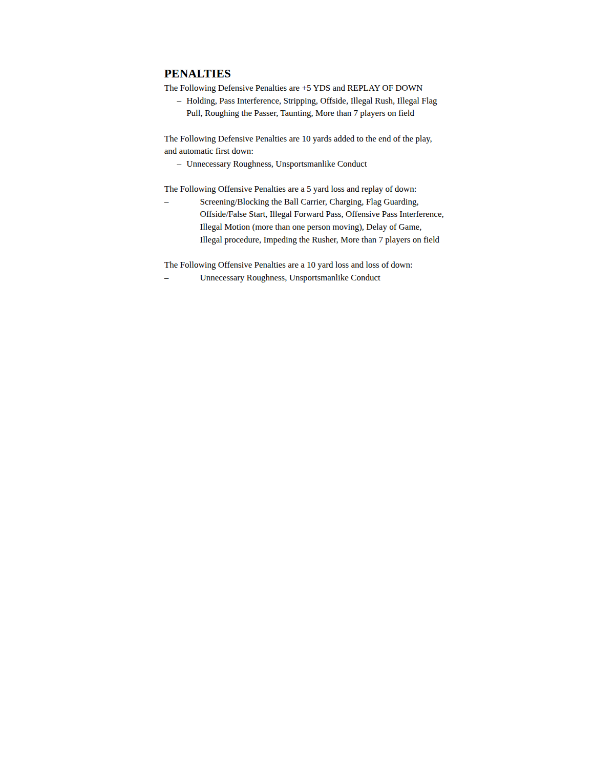PENALTIES
The Following Defensive Penalties are +5 YDS and REPLAY OF DOWN
Holding, Pass Interference, Stripping, Offside, Illegal Rush, Illegal Flag Pull, Roughing the Passer, Taunting, More than 7 players on field
The Following Defensive Penalties are 10 yards added to the end of the play, and automatic first down:
Unnecessary Roughness, Unsportsmanlike Conduct
The Following Offensive Penalties are a 5 yard loss and replay of down:
Screening/Blocking the Ball Carrier, Charging, Flag Guarding, Offside/False Start, Illegal Forward Pass, Offensive Pass Interference, Illegal Motion (more than one person moving), Delay of Game, Illegal procedure, Impeding the Rusher, More than 7 players on field
The Following Offensive Penalties are a 10 yard loss and loss of down:
Unnecessary Roughness, Unsportsmanlike Conduct